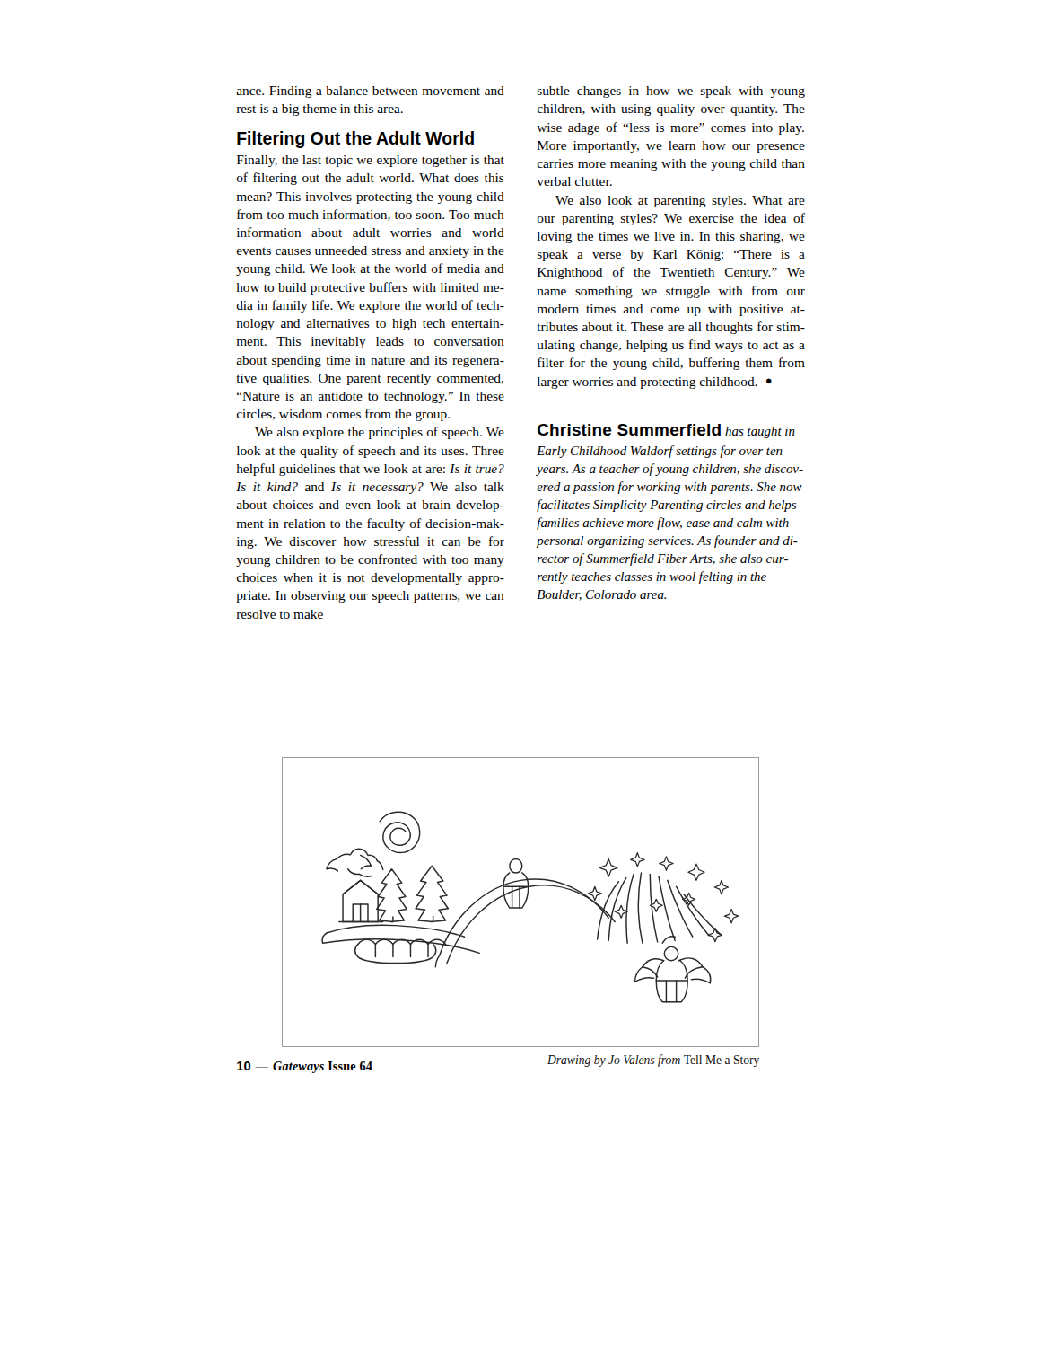ance. Finding a balance between movement and rest is a big theme in this area.
Filtering Out the Adult World
Finally, the last topic we explore together is that of filtering out the adult world. What does this mean? This involves protecting the young child from too much information, too soon. Too much information about adult worries and world events causes unneeded stress and anxiety in the young child. We look at the world of media and how to build protective buffers with limited media in family life. We explore the world of technology and alternatives to high tech entertainment. This inevitably leads to conversation about spending time in nature and its regenerative qualities. One parent recently commented, “Nature is an antidote to technology.” In these circles, wisdom comes from the group.
We also explore the principles of speech. We look at the quality of speech and its uses. Three helpful guidelines that we look at are: Is it true? Is it kind? and Is it necessary? We also talk about choices and even look at brain development in relation to the faculty of decision-making. We discover how stressful it can be for young children to be confronted with too many choices when it is not developmentally appropriate. In observing our speech patterns, we can resolve to make
subtle changes in how we speak with young children, with using quality over quantity. The wise adage of “less is more” comes into play. More importantly, we learn how our presence carries more meaning with the young child than verbal clutter.
We also look at parenting styles. What are our parenting styles? We exercise the idea of loving the times we live in. In this sharing, we speak a verse by Karl König: “There is a Knighthood of the Twentieth Century.” We name something we struggle with from our modern times and come up with positive attributes about it. These are all thoughts for stimulating change, helping us find ways to act as a filter for the young child, buffering them from larger worries and protecting childhood. ●
Christine Summerfield has taught in Early Childhood Waldorf settings for over ten years. As a teacher of young children, she discovered a passion for working with parents. She now facilitates Simplicity Parenting circles and helps families achieve more flow, ease and calm with personal organizing services. As founder and director of Summerfield Fiber Arts, she also currently teaches classes in wool felting in the Boulder, Colorado area.
Drawing by Jo Valens from Tell Me a Story
10—Gateways Issue 64